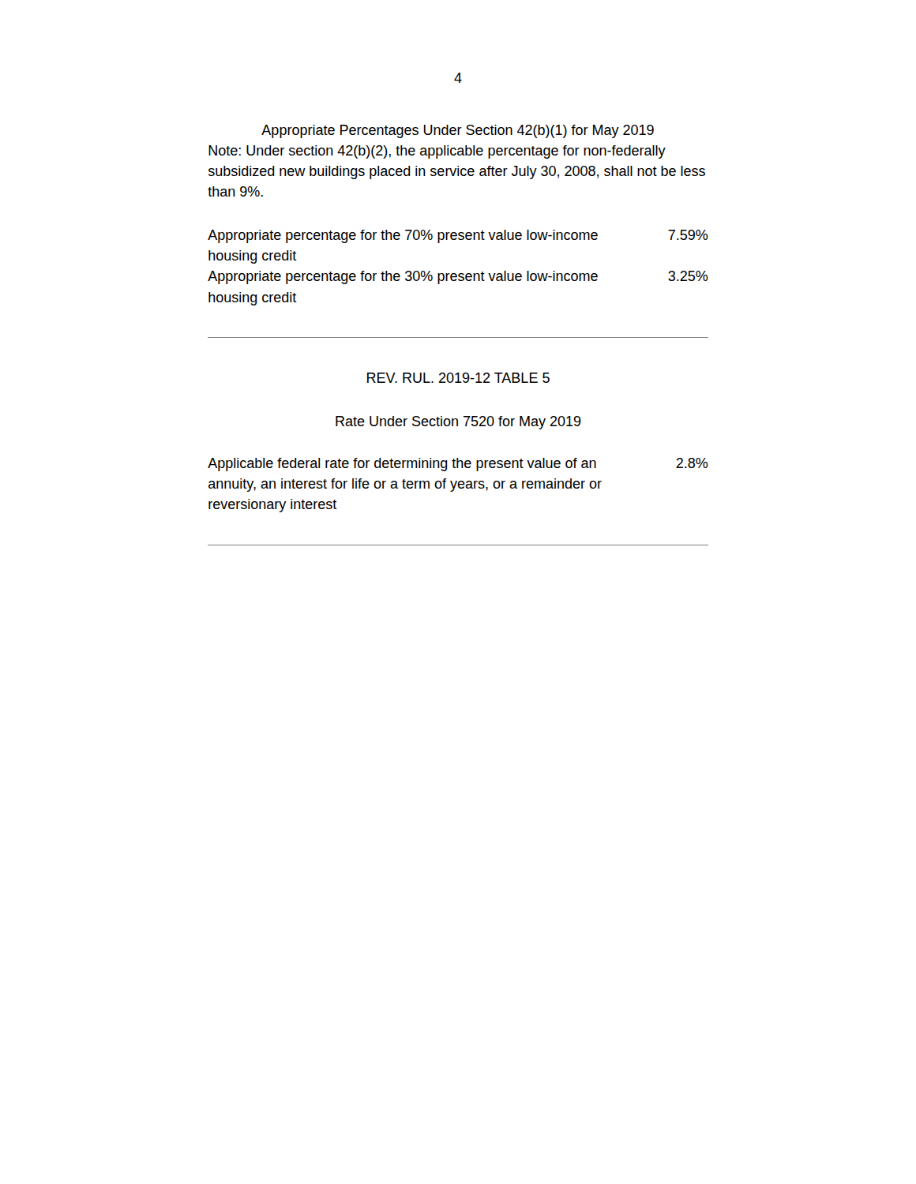4
Appropriate Percentages Under Section 42(b)(1) for May 2019
Note: Under section 42(b)(2), the applicable percentage for non-federally subsidized new buildings placed in service after July 30, 2008, shall not be less than 9%.
| Appropriate percentage for the 70% present value low-income housing credit | 7.59% |
| Appropriate percentage for the 30% present value low-income housing credit | 3.25% |
REV. RUL. 2019-12 TABLE 5
Rate Under Section 7520 for May 2019
| Applicable federal rate for determining the present value of an annuity, an interest for life or a term of years, or a remainder or reversionary interest | 2.8% |